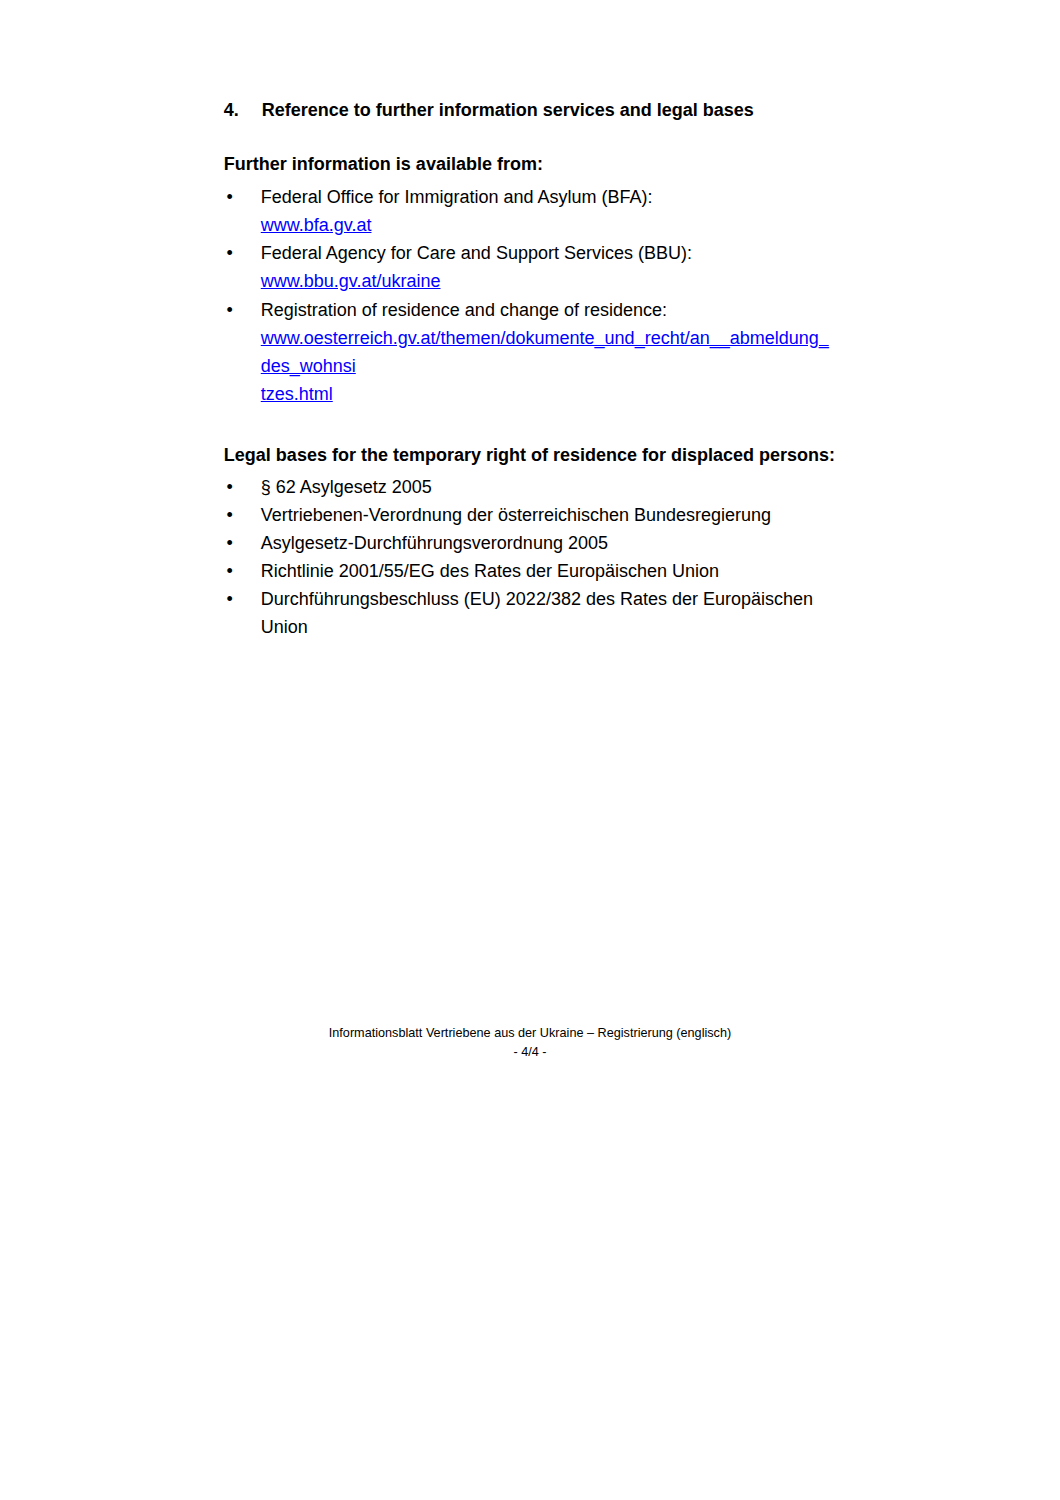4. Reference to further information services and legal bases
Further information is available from:
Federal Office for Immigration and Asylum (BFA):
www.bfa.gv.at
Federal Agency for Care and Support Services (BBU):
www.bbu.gv.at/ukraine
Registration of residence and change of residence:
www.oesterreich.gv.at/themen/dokumente_und_recht/an__abmeldung_des_wohnsitzes.html
Legal bases for the temporary right of residence for displaced persons:
§ 62 Asylgesetz 2005
Vertriebenen-Verordnung der österreichischen Bundesregierung
Asylgesetz-Durchführungsverordnung 2005
Richtlinie 2001/55/EG des Rates der Europäischen Union
Durchführungsbeschluss (EU) 2022/382 des Rates der Europäischen Union
Informationsblatt Vertriebene aus der Ukraine – Registrierung (englisch)
- 4/4 -